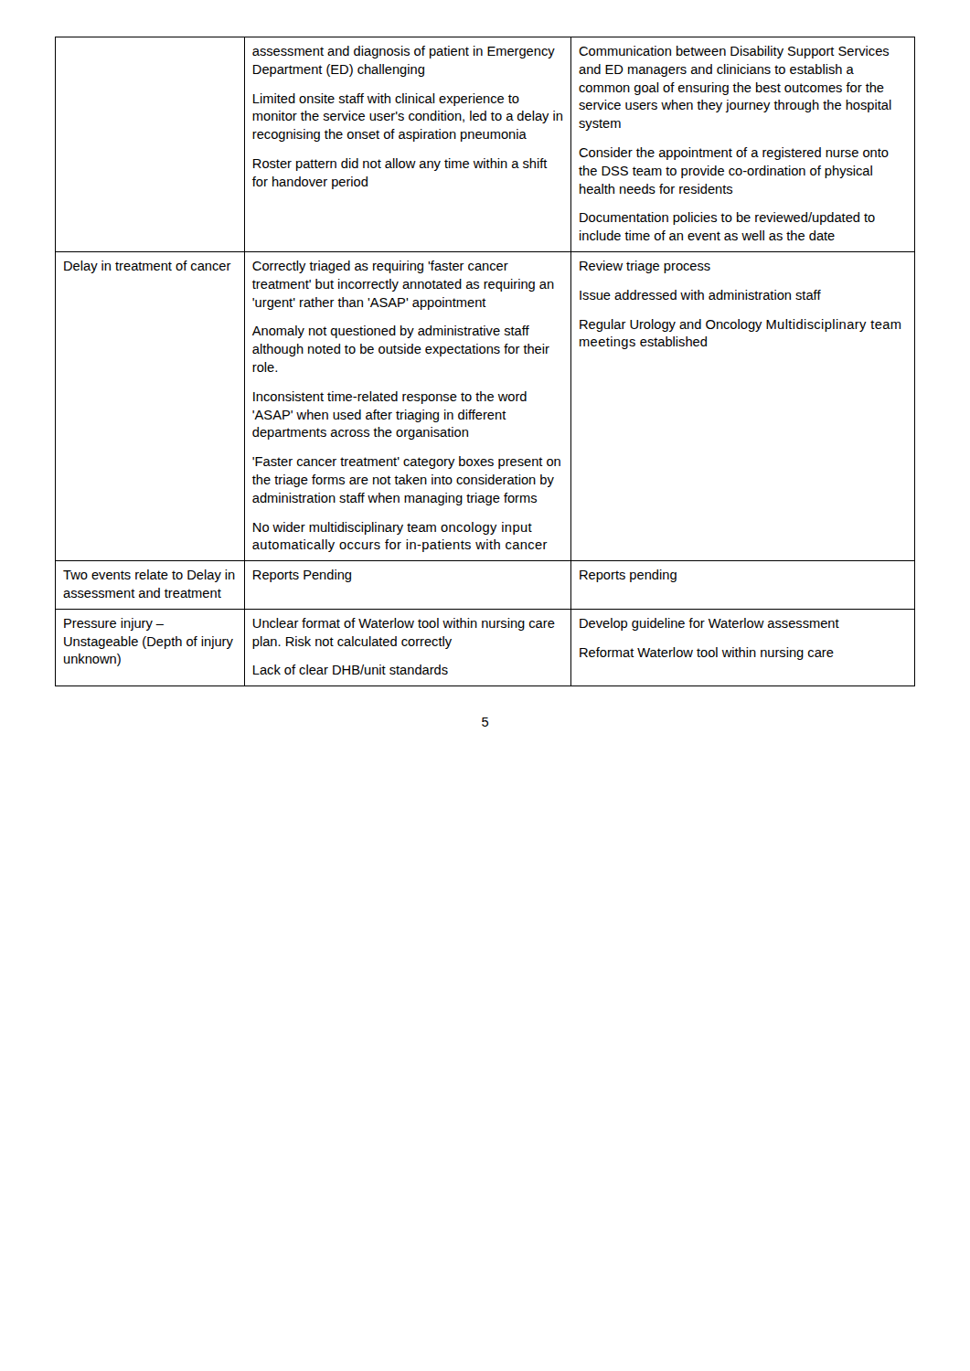| | assessment and diagnosis of patient in Emergency Department (ED) challenging Limited onsite staff with clinical experience to monitor the service user's condition, led to a delay in recognising the onset of aspiration pneumonia Roster pattern did not allow any time within a shift for handover period | Communication between Disability Support Services and ED managers and clinicians to establish a common goal of ensuring the best outcomes for the service users when they journey through the hospital system Consider the appointment of a registered nurse onto the DSS team to provide co-ordination of physical health needs for residents Documentation policies to be reviewed/updated to include time of an event as well as the date |
| Delay in treatment of cancer | Correctly triaged as requiring 'faster cancer treatment' but incorrectly annotated as requiring an 'urgent' rather than 'ASAP' appointment Anomaly not questioned by administrative staff although noted to be outside expectations for their role. Inconsistent time-related response to the word 'ASAP' when used after triaging in different departments across the organisation 'Faster cancer treatment' category boxes present on the triage forms are not taken into consideration by administration staff when managing triage forms No wider multidisciplinary team oncology input automatically occurs for in-patients with cancer | Review triage process Issue addressed with administration staff Regular Urology and Oncology Multidisciplinary team meetings established |
| Two events relate to Delay in assessment and treatment | Reports Pending | Reports pending |
| Pressure injury – Unstageable (Depth of injury unknown) | Unclear format of Waterlow tool within nursing care plan. Risk not calculated correctly Lack of clear DHB/unit standards | Develop guideline for Waterlow assessment Reformat Waterlow tool within nursing care |
5